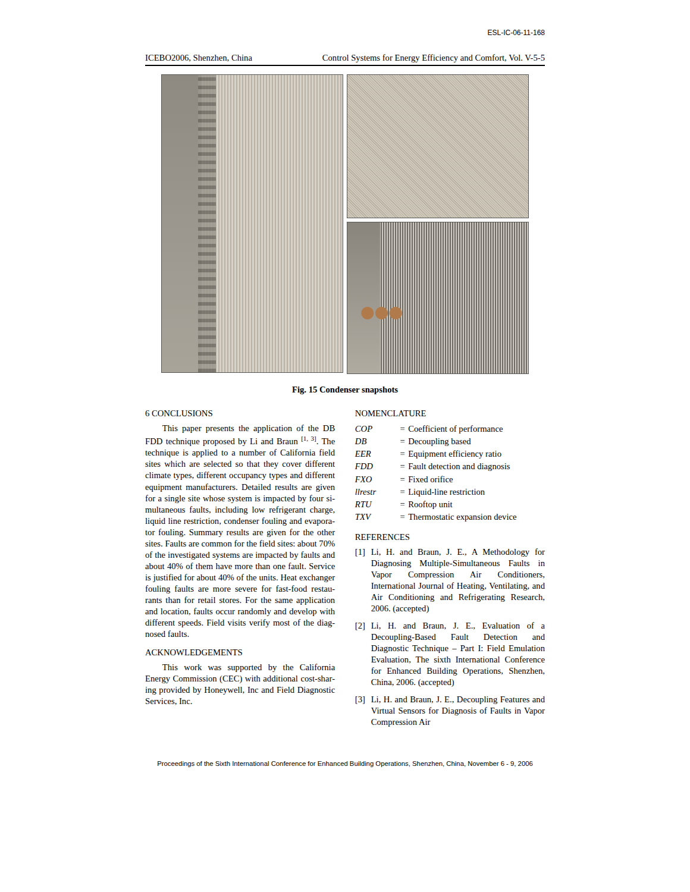ESL-IC-06-11-168
ICEBO2006, Shenzhen, China
Control Systems for Energy Efficiency and Comfort, Vol. V-5-5
Fig. 15 Condenser snapshots
6 CONCLUSIONS
This paper presents the application of the DB FDD technique proposed by Li and Braun [1, 3]. The technique is applied to a number of California field sites which are selected so that they cover different climate types, different occupancy types and different equipment manufacturers. Detailed results are given for a single site whose system is impacted by four simultaneous faults, including low refrigerant charge, liquid line restriction, condenser fouling and evaporator fouling. Summary results are given for the other sites. Faults are common for the field sites: about 70% of the investigated systems are impacted by faults and about 40% of them have more than one fault. Service is justified for about 40% of the units. Heat exchanger fouling faults are more severe for fast-food restaurants than for retail stores. For the same application and location, faults occur randomly and develop with different speeds. Field visits verify most of the diagnosed faults.
ACKNOWLEDGEMENTS
This work was supported by the California Energy Commission (CEC) with additional cost-sharing provided by Honeywell, Inc and Field Diagnostic Services, Inc.
NOMENCLATURE
| COP | = | Coefficient of performance |
| DB | = | Decoupling based |
| EER | = | Equipment efficiency ratio |
| FDD | = | Fault detection and diagnosis |
| FXO | = | Fixed orifice |
| llrestr | = | Liquid-line restriction |
| RTU | = | Rooftop unit |
| TXV | = | Thermostatic expansion device |
REFERENCES
[1] Li, H. and Braun, J. E., A Methodology for Diagnosing Multiple-Simultaneous Faults in Vapor Compression Air Conditioners, International Journal of Heating, Ventilating, and Air Conditioning and Refrigerating Research, 2006. (accepted)
[2] Li, H. and Braun, J. E., Evaluation of a Decoupling-Based Fault Detection and Diagnostic Technique – Part I: Field Emulation Evaluation, The sixth International Conference for Enhanced Building Operations, Shenzhen, China, 2006. (accepted)
[3] Li, H. and Braun, J. E., Decoupling Features and Virtual Sensors for Diagnosis of Faults in Vapor Compression Air
Proceedings of the Sixth International Conference for Enhanced Building Operations, Shenzhen, China, November 6 - 9, 2006